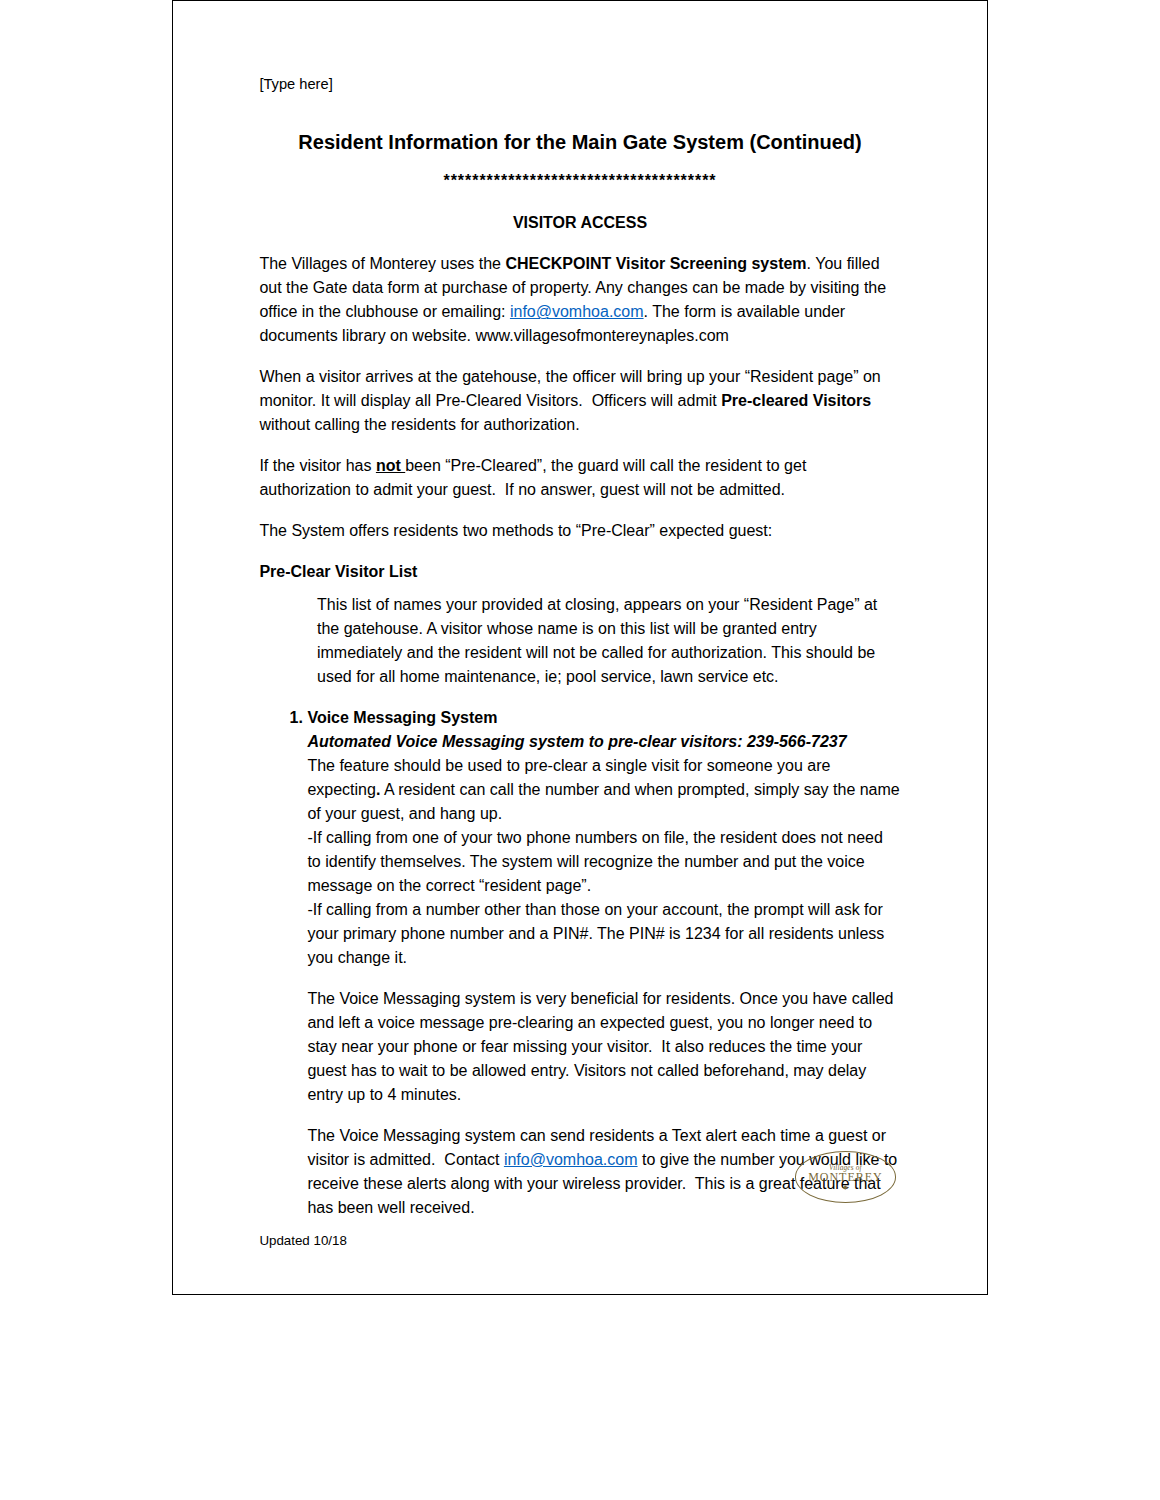[Type here]
Resident Information for the Main Gate System (Continued)
**************************************
VISITOR ACCESS
The Villages of Monterey uses the CHECKPOINT Visitor Screening system. You filled out the Gate data form at purchase of property. Any changes can be made by visiting the office in the clubhouse or emailing: info@vomhoa.com. The form is available under documents library on website. www.villagesofmontereynaples.com
When a visitor arrives at the gatehouse, the officer will bring up your “Resident page” on monitor. It will display all Pre-Cleared Visitors. Officers will admit Pre-cleared Visitors without calling the residents for authorization.
If the visitor has not been “Pre-Cleared”, the guard will call the resident to get authorization to admit your guest. If no answer, guest will not be admitted.
The System offers residents two methods to “Pre-Clear” expected guest:
Pre-Clear Visitor List
This list of names your provided at closing, appears on your “Resident Page” at the gatehouse. A visitor whose name is on this list will be granted entry immediately and the resident will not be called for authorization. This should be used for all home maintenance, ie; pool service, lawn service etc.
Voice Messaging System
Automated Voice Messaging system to pre-clear visitors: 239-566-7237
The feature should be used to pre-clear a single visit for someone you are expecting. A resident can call the number and when prompted, simply say the name of your guest, and hang up.
-If calling from one of your two phone numbers on file, the resident does not need to identify themselves. The system will recognize the number and put the voice message on the correct “resident page”.
-If calling from a number other than those on your account, the prompt will ask for your primary phone number and a PIN#. The PIN# is 1234 for all residents unless you change it.
The Voice Messaging system is very beneficial for residents. Once you have called and left a voice message pre-clearing an expected guest, you no longer need to stay near your phone or fear missing your visitor. It also reduces the time your guest has to wait to be allowed entry. Visitors not called beforehand, may delay entry up to 4 minutes.
The Voice Messaging system can send residents a Text alert each time a guest or visitor is admitted. Contact info@vomhoa.com to give the number you would like to receive these alerts along with your wireless provider. This is a great feature that has been well received.
Villages of
MONTEREY
◆
Updated 10/18